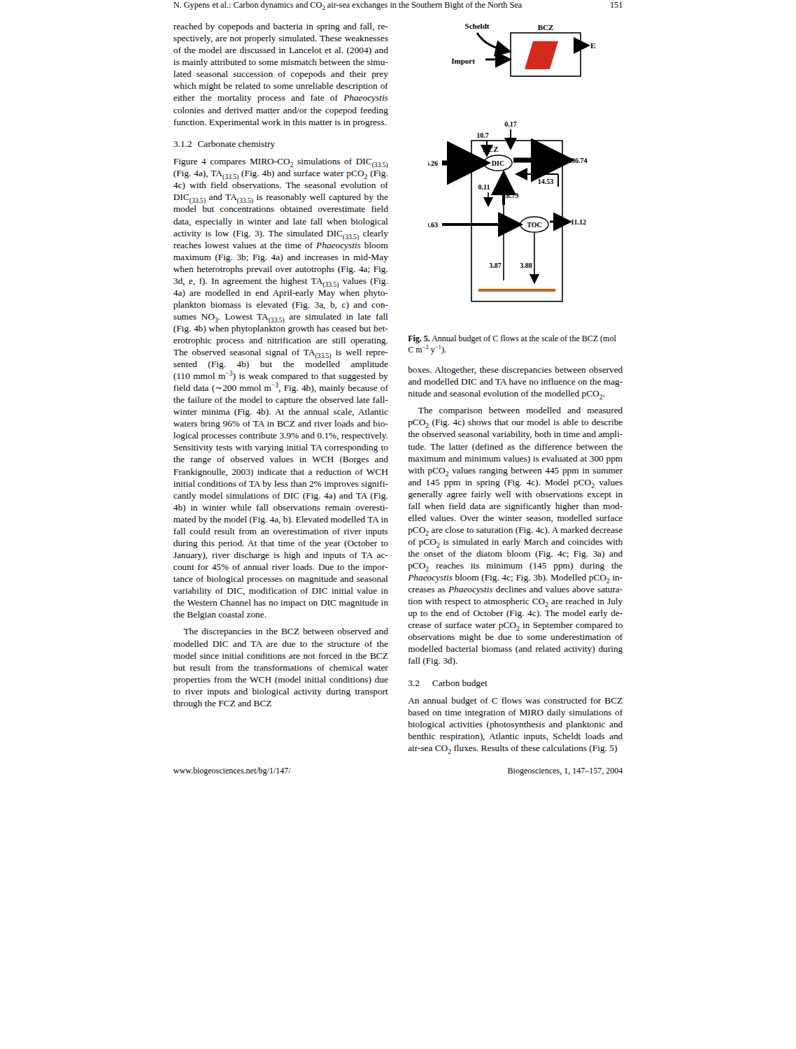N. Gypens et al.: Carbon dynamics and CO2 air-sea exchanges in the Southern Bight of the North Sea 151
reached by copepods and bacteria in spring and fall, respectively, are not properly simulated. These weaknesses of the model are discussed in Lancelot et al. (2004) and is mainly attributed to some mismatch between the simulated seasonal succession of copepods and their prey which might be related to some unreliable description of either the mortality process and fate of Phaeocystis colonies and derived matter and/or the copepod feeding function. Experimental work in this matter is in progress.
3.1.2 Carbonate chemistry
Figure 4 compares MIRO-CO2 simulations of DIC(33.5) (Fig. 4a), TA(33.5) (Fig. 4b) and surface water pCO2 (Fig. 4c) with field observations. The seasonal evolution of DIC(33.5) and TA(33.5) is reasonably well captured by the model but concentrations obtained overestimate field data, especially in winter and late fall when biological activity is low (Fig. 3). The simulated DIC(33.5) clearly reaches lowest values at the time of Phaeocystis bloom maximum (Fig. 3b; Fig. 4a) and increases in mid-May when heterotrophs prevail over autotrophs (Fig. 4a; Fig. 3d, e, f). In agreement the highest TA(33.5) values (Fig. 4a) are modelled in end April-early May when phytoplankton biomass is elevated (Fig. 3a, b, c) and consumes NO3. Lowest TA(33.5) are simulated in late fall (Fig. 4b) when phytoplankton growth has ceased but heterotrophic process and nitrification are still operating. The observed seasonal signal of TA(33.5) is well represented (Fig. 4b) but the modelled amplitude (110 mmol m−3) is weak compared to that suggested by field data (∼200 mmol m−3, Fig. 4b), mainly because of the failure of the model to capture the observed late fall-winter minima (Fig. 4b). At the annual scale, Atlantic waters bring 96% of TA in BCZ and river loads and biological processes contribute 3.9% and 0.1%, respectively. Sensitivity tests with varying initial TA corresponding to the range of observed values in WCH (Borges and Frankignoulle, 2003) indicate that a reduction of WCH initial conditions of TA by less than 2% improves significantly model simulations of DIC (Fig. 4a) and TA (Fig. 4b) in winter while fall observations remain overestimated by the model (Fig. 4a, b). Elevated modelled TA in fall could result from an overestimation of river inputs during this period. At that time of the year (October to January), river discharge is high and inputs of TA account for 45% of annual river loads. Due to the importance of biological processes on magnitude and seasonal variability of DIC, modification of DIC initial value in the Western Channel has no impact on DIC magnitude in the Belgian coastal zone.
The discrepancies in the BCZ between observed and modelled DIC and TA are due to the structure of the model since initial conditions are not forced in the BCZ but result from the transformations of chemical water properties from the WCH (model initial conditions) due to river inputs and biological activity during transport through the FCZ and BCZ
BCZ Scheldt Import Export
BCZ DIC TOC 0.17 10.7 226.26 236.74 14.53 0.11 18.79 10.63 11.12 3.87 3.88
Fig. 5. Annual budget of C flows at the scale of the BCZ (mol C m−2 y−1).
boxes. Altogether, these discrepancies between observed and modelled DIC and TA have no influence on the magnitude and seasonal evolution of the modelled pCO2.
The comparison between modelled and measured pCO2 (Fig. 4c) shows that our model is able to describe the observed seasonal variability, both in time and amplitude. The latter (defined as the difference between the maximum and minimum values) is evaluated at 300 ppm with pCO2 values ranging between 445 ppm in summer and 145 ppm in spring (Fig. 4c). Model pCO2 values generally agree fairly well with observations except in fall when field data are significantly higher than modelled values. Over the winter season, modelled surface pCO2 are close to saturation (Fig. 4c). A marked decrease of pCO2 is simulated in early March and coincides with the onset of the diatom bloom (Fig. 4c; Fig. 3a) and pCO2 reaches its minimum (145 ppm) during the Phaeocystis bloom (Fig. 4c; Fig. 3b). Modelled pCO2 increases as Phaeocystis declines and values above saturation with respect to atmospheric CO2 are reached in July up to the end of October (Fig. 4c). The model early decrease of surface water pCO2 in September compared to observations might be due to some underestimation of modelled bacterial biomass (and related activity) during fall (Fig. 3d).
3.2 Carbon budget
An annual budget of C flows was constructed for BCZ based on time integration of MIRO daily simulations of biological activities (photosynthesis and planktonic and benthic respiration), Atlantic inputs, Scheldt loads and air-sea CO2 fluxes. Results of these calculations (Fig. 5)
www.biogeosciences.net/bg/1/147/ Biogeosciences, 1, 147–157, 2004